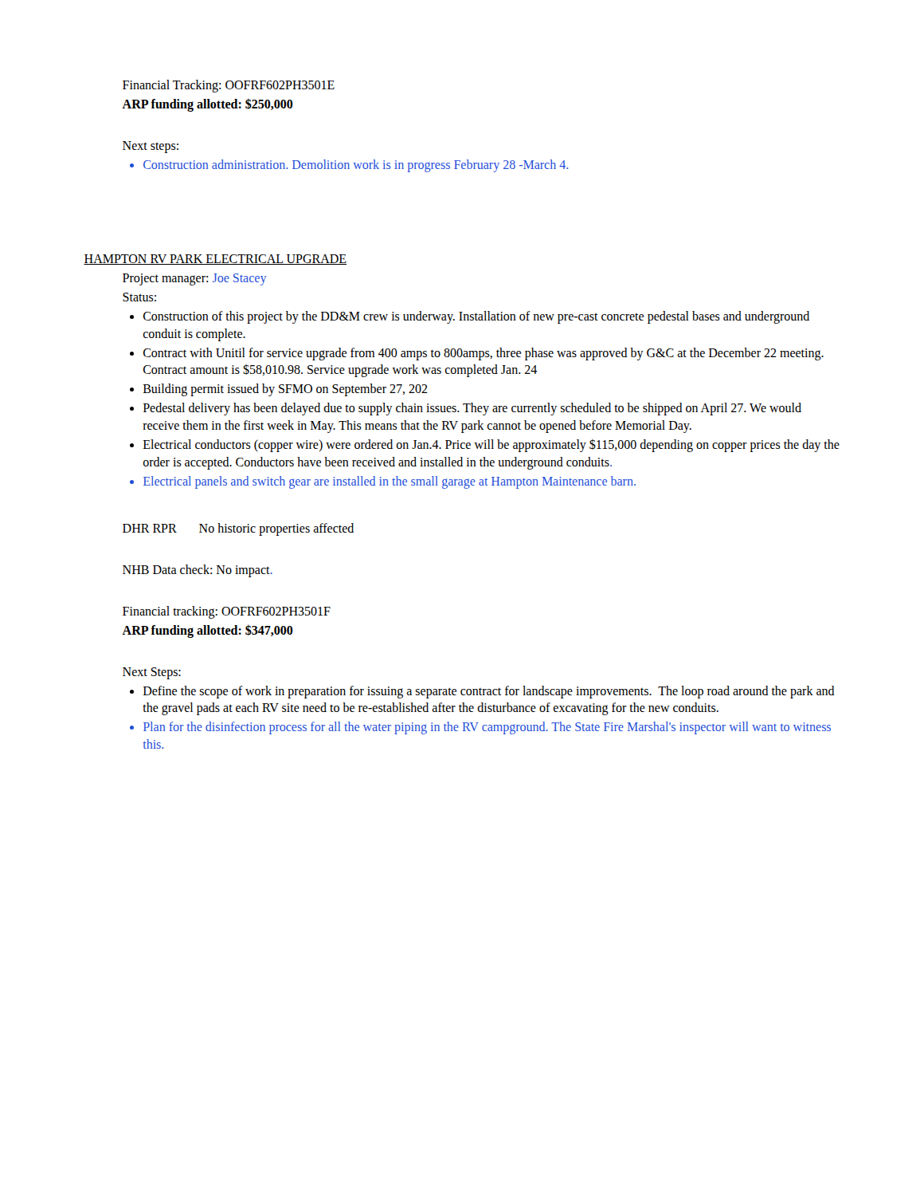Financial Tracking: OOFRF602PH3501E
ARP funding allotted: $250,000
Next steps:
Construction administration. Demolition work is in progress February 28 -March 4.
HAMPTON RV PARK ELECTRICAL UPGRADE
Project manager: Joe Stacey
Status:
Construction of this project by the DD&M crew is underway. Installation of new pre-cast concrete pedestal bases and underground conduit is complete.
Contract with Unitil for service upgrade from 400 amps to 800amps, three phase was approved by G&C at the December 22 meeting. Contract amount is $58,010.98. Service upgrade work was completed Jan. 24
Building permit issued by SFMO on September 27, 202
Pedestal delivery has been delayed due to supply chain issues. They are currently scheduled to be shipped on April 27. We would receive them in the first week in May. This means that the RV park cannot be opened before Memorial Day.
Electrical conductors (copper wire) were ordered on Jan.4. Price will be approximately $115,000 depending on copper prices the day the order is accepted. Conductors have been received and installed in the underground conduits.
Electrical panels and switch gear are installed in the small garage at Hampton Maintenance barn.
DHR RPR No historic properties affected
NHB Data check: No impact.
Financial tracking: OOFRF602PH3501F
ARP funding allotted: $347,000
Next Steps:
Define the scope of work in preparation for issuing a separate contract for landscape improvements. The loop road around the park and the gravel pads at each RV site need to be re-established after the disturbance of excavating for the new conduits.
Plan for the disinfection process for all the water piping in the RV campground. The State Fire Marshal's inspector will want to witness this.